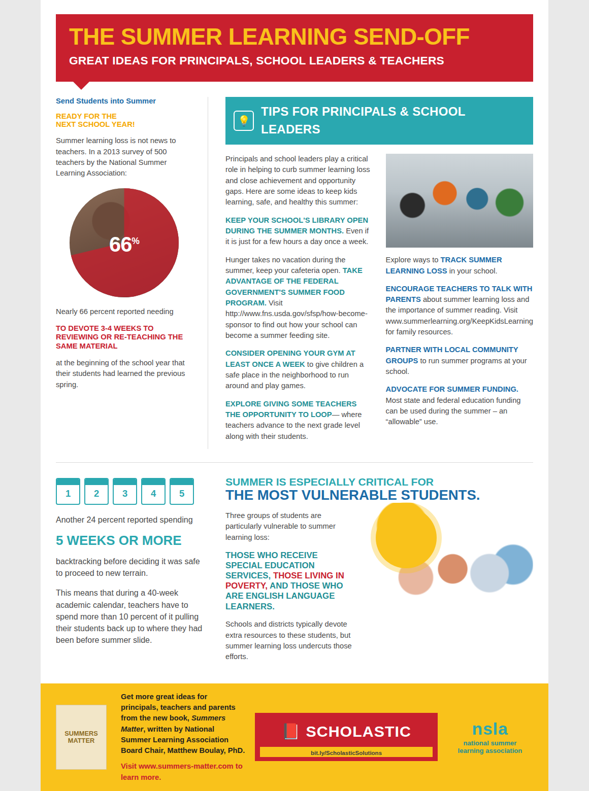The Summer Learning Send-Off
Great Ideas for Principals, School Leaders & Teachers
Send Students into Summer
Ready for the
Next School Year!
Summer learning loss is not news to teachers. In a 2013 survey of 500 teachers by the National Summer Learning Association:
66%
Nearly 66 percent reported needing
to devote 3-4 weeks to reviewing or re-teaching the same material
at the beginning of the school year that their students had learned the previous spring.
💡
Tips for Principals & School Leaders
Principals and school leaders play a critical role in helping to curb summer learning loss and close achievement and opportunity gaps. Here are some ideas to keep kids learning, safe, and healthy this summer:
Keep your school's library open during the summer months. Even if it is just for a few hours a day once a week.
Hunger takes no vacation during the summer, keep your cafeteria open. Take advantage of the federal government's summer food program. Visit http://www.fns.usda.gov/sfsp/how-become-sponsor to find out how your school can become a summer feeding site.
Consider opening your gym at least once a week to give children a safe place in the neighborhood to run around and play games.
Explore giving some teachers the opportunity to loop— where teachers advance to the next grade level along with their students.
Explore ways to track summer learning loss in your school.
Encourage teachers to talk with parents about summer learning loss and the importance of summer reading. Visit www.summerlearning.org/KeepKidsLearning for family resources.
Partner with local community groups to run summer programs at your school.
Advocate for summer funding. Most state and federal education funding can be used during the summer – an “allowable” use.
1
2
3
4
5
Another 24 percent reported spending
5 weeks or more
backtracking before deciding it was safe to proceed to new terrain.
This means that during a 40-week academic calendar, teachers have to spend more than 10 percent of it pulling their students back up to where they had been before summer slide.
Summer is especially critical for the most vulnerable students.
Three groups of students are particularly vulnerable to summer learning loss:
Those who receive special education services, those living in poverty, and those who are English language learners.
Schools and districts typically devote extra resources to these students, but summer learning loss undercuts those efforts.
SUMMERS
MATTER
Get more great ideas for principals, teachers and parents from the new book, Summers Matter, written by National Summer Learning Association Board Chair, Matthew Boulay, PhD. Visit www.summers-matter.com to learn more.
📕 SCHOLASTIC bit.ly/ScholasticSolutions
nsla national summer
learning association